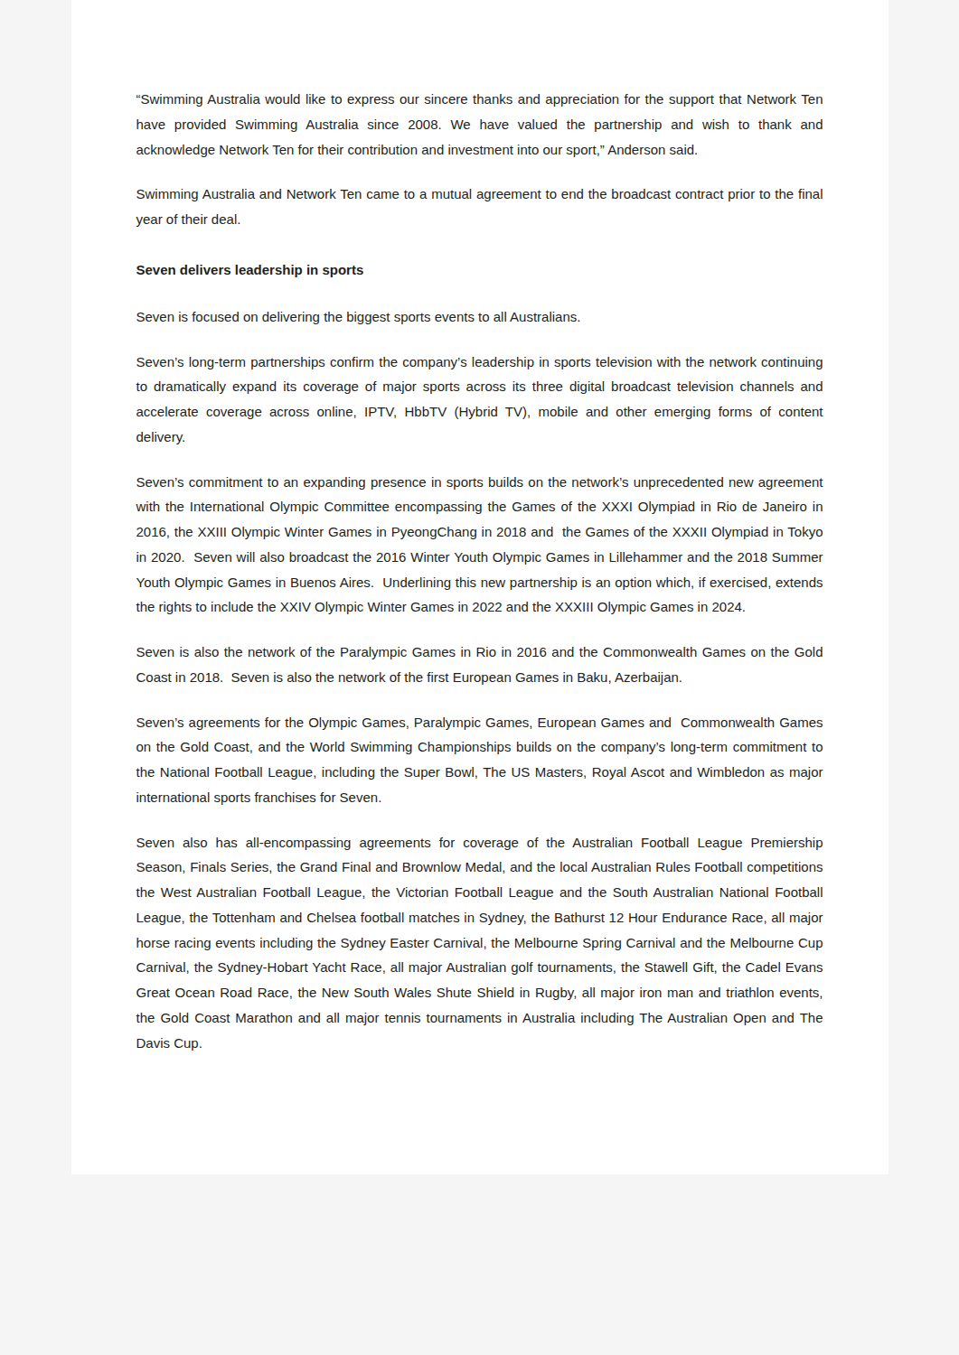“Swimming Australia would like to express our sincere thanks and appreciation for the support that Network Ten have provided Swimming Australia since 2008. We have valued the partnership and wish to thank and acknowledge Network Ten for their contribution and investment into our sport,” Anderson said.
Swimming Australia and Network Ten came to a mutual agreement to end the broadcast contract prior to the final year of their deal.
Seven delivers leadership in sports
Seven is focused on delivering the biggest sports events to all Australians.
Seven’s long-term partnerships confirm the company’s leadership in sports television with the network continuing to dramatically expand its coverage of major sports across its three digital broadcast television channels and accelerate coverage across online, IPTV, HbbTV (Hybrid TV), mobile and other emerging forms of content delivery.
Seven’s commitment to an expanding presence in sports builds on the network’s unprecedented new agreement with the International Olympic Committee encompassing the Games of the XXXI Olympiad in Rio de Janeiro in 2016, the XXIII Olympic Winter Games in PyeongChang in 2018 and the Games of the XXXII Olympiad in Tokyo in 2020. Seven will also broadcast the 2016 Winter Youth Olympic Games in Lillehammer and the 2018 Summer Youth Olympic Games in Buenos Aires. Underlining this new partnership is an option which, if exercised, extends the rights to include the XXIV Olympic Winter Games in 2022 and the XXXIII Olympic Games in 2024.
Seven is also the network of the Paralympic Games in Rio in 2016 and the Commonwealth Games on the Gold Coast in 2018. Seven is also the network of the first European Games in Baku, Azerbaijan.
Seven’s agreements for the Olympic Games, Paralympic Games, European Games and Commonwealth Games on the Gold Coast, and the World Swimming Championships builds on the company’s long-term commitment to the National Football League, including the Super Bowl, The US Masters, Royal Ascot and Wimbledon as major international sports franchises for Seven.
Seven also has all-encompassing agreements for coverage of the Australian Football League Premiership Season, Finals Series, the Grand Final and Brownlow Medal, and the local Australian Rules Football competitions the West Australian Football League, the Victorian Football League and the South Australian National Football League, the Tottenham and Chelsea football matches in Sydney, the Bathurst 12 Hour Endurance Race, all major horse racing events including the Sydney Easter Carnival, the Melbourne Spring Carnival and the Melbourne Cup Carnival, the Sydney-Hobart Yacht Race, all major Australian golf tournaments, the Stawell Gift, the Cadel Evans Great Ocean Road Race, the New South Wales Shute Shield in Rugby, all major iron man and triathlon events, the Gold Coast Marathon and all major tennis tournaments in Australia including The Australian Open and The Davis Cup.